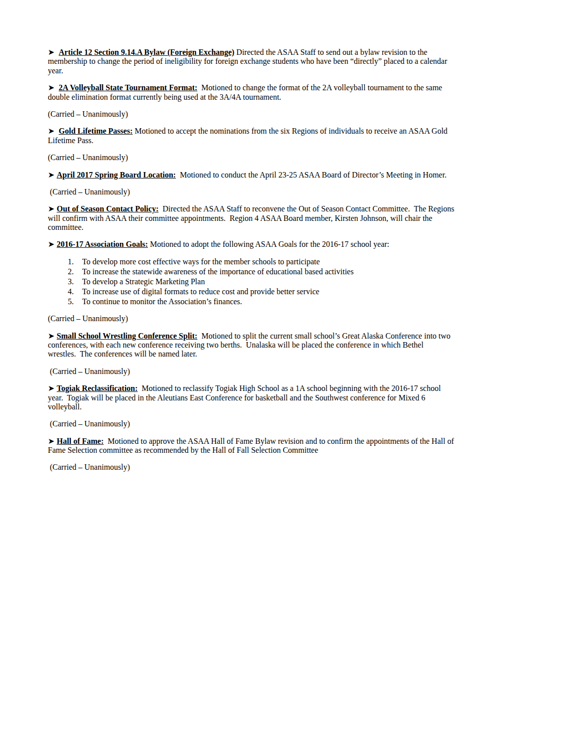➤ Article 12 Section 9.14.A Bylaw (Foreign Exchange) Directed the ASAA Staff to send out a bylaw revision to the membership to change the period of ineligibility for foreign exchange students who have been “directly” placed to a calendar year.
➤ 2A Volleyball State Tournament Format: Motioned to change the format of the 2A volleyball tournament to the same double elimination format currently being used at the 3A/4A tournament.
(Carried – Unanimously)
➤ Gold Lifetime Passes: Motioned to accept the nominations from the six Regions of individuals to receive an ASAA Gold Lifetime Pass.
(Carried – Unanimously)
➤April 2017 Spring Board Location: Motioned to conduct the April 23-25 ASAA Board of Director’s Meeting in Homer.
(Carried – Unanimously)
➤Out of Season Contact Policy: Directed the ASAA Staff to reconvene the Out of Season Contact Committee. The Regions will confirm with ASAA their committee appointments. Region 4 ASAA Board member, Kirsten Johnson, will chair the committee.
➤2016-17 Association Goals: Motioned to adopt the following ASAA Goals for the 2016-17 school year:
To develop more cost effective ways for the member schools to participate
To increase the statewide awareness of the importance of educational based activities
To develop a Strategic Marketing Plan
To increase use of digital formats to reduce cost and provide better service
To continue to monitor the Association’s finances.
(Carried – Unanimously)
➤Small School Wrestling Conference Split: Motioned to split the current small school’s Great Alaska Conference into two conferences, with each new conference receiving two berths. Unalaska will be placed the conference in which Bethel wrestles. The conferences will be named later.
(Carried – Unanimously)
➤Togiak Reclassification: Motioned to reclassify Togiak High School as a 1A school beginning with the 2016-17 school year. Togiak will be placed in the Aleutians East Conference for basketball and the Southwest conference for Mixed 6 volleyball.
(Carried – Unanimously)
➤Hall of Fame: Motioned to approve the ASAA Hall of Fame Bylaw revision and to confirm the appointments of the Hall of Fame Selection committee as recommended by the Hall of Fall Selection Committee
(Carried – Unanimously)